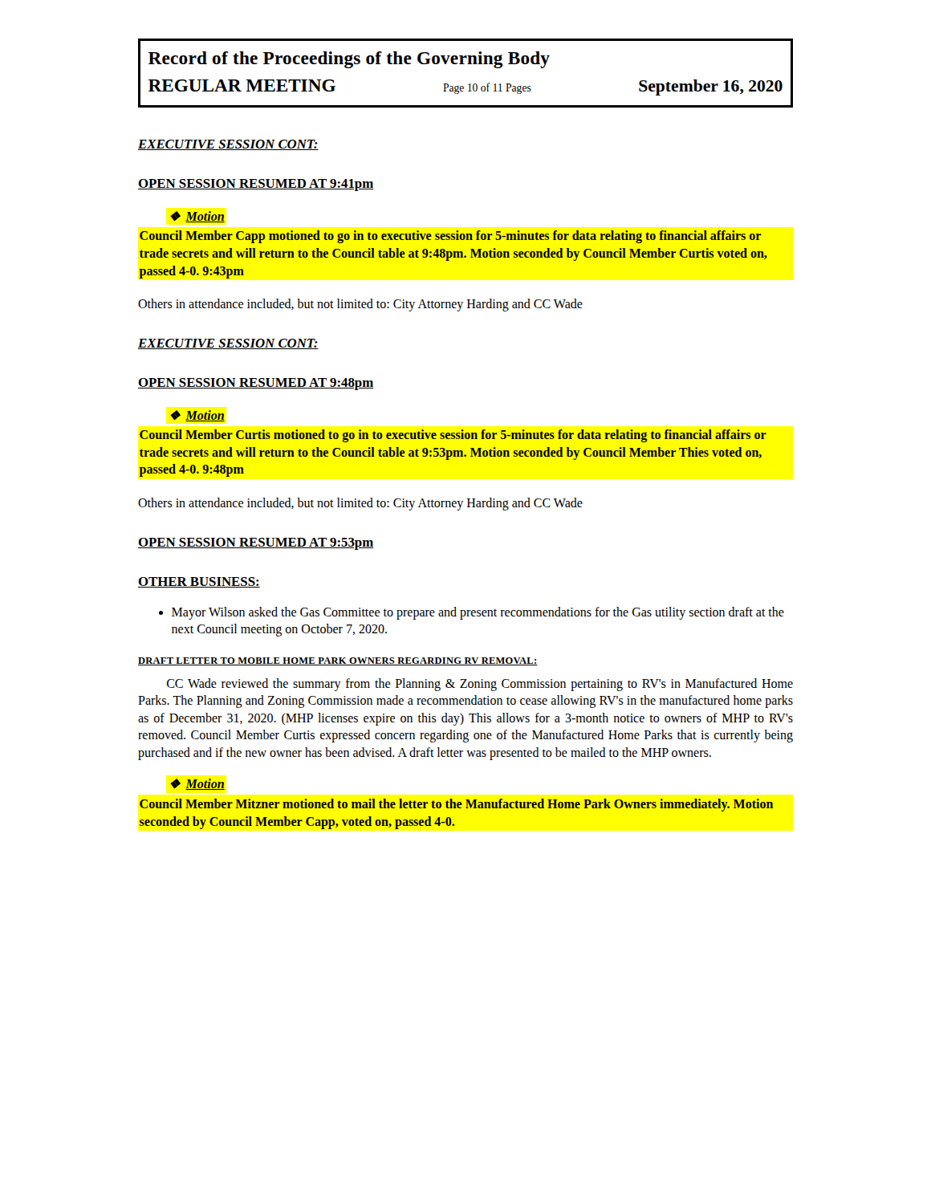Record of the Proceedings of the Governing Body
REGULAR MEETING
Page 10 of 11 Pages September 16, 2020
EXECUTIVE SESSION CONT:
OPEN SESSION RESUMED AT 9:41pm
Motion Council Member Capp motioned to go in to executive session for 5-minutes for data relating to financial affairs or trade secrets and will return to the Council table at 9:48pm. Motion seconded by Council Member Curtis voted on, passed 4-0. 9:43pm
Others in attendance included, but not limited to: City Attorney Harding and CC Wade
EXECUTIVE SESSION CONT:
OPEN SESSION RESUMED AT 9:48pm
Motion Council Member Curtis motioned to go in to executive session for 5-minutes for data relating to financial affairs or trade secrets and will return to the Council table at 9:53pm. Motion seconded by Council Member Thies voted on, passed 4-0. 9:48pm
Others in attendance included, but not limited to: City Attorney Harding and CC Wade
OPEN SESSION RESUMED AT 9:53pm
OTHER BUSINESS:
Mayor Wilson asked the Gas Committee to prepare and present recommendations for the Gas utility section draft at the next Council meeting on October 7, 2020.
Draft letter to Mobile Home Park Owners regarding RV removal:
CC Wade reviewed the summary from the Planning & Zoning Commission pertaining to RV's in Manufactured Home Parks. The Planning and Zoning Commission made a recommendation to cease allowing RV's in the manufactured home parks as of December 31, 2020. (MHP licenses expire on this day) This allows for a 3-month notice to owners of MHP to RV's removed. Council Member Curtis expressed concern regarding one of the Manufactured Home Parks that is currently being purchased and if the new owner has been advised. A draft letter was presented to be mailed to the MHP owners.
Motion Council Member Mitzner motioned to mail the letter to the Manufactured Home Park Owners immediately. Motion seconded by Council Member Capp, voted on, passed 4-0.